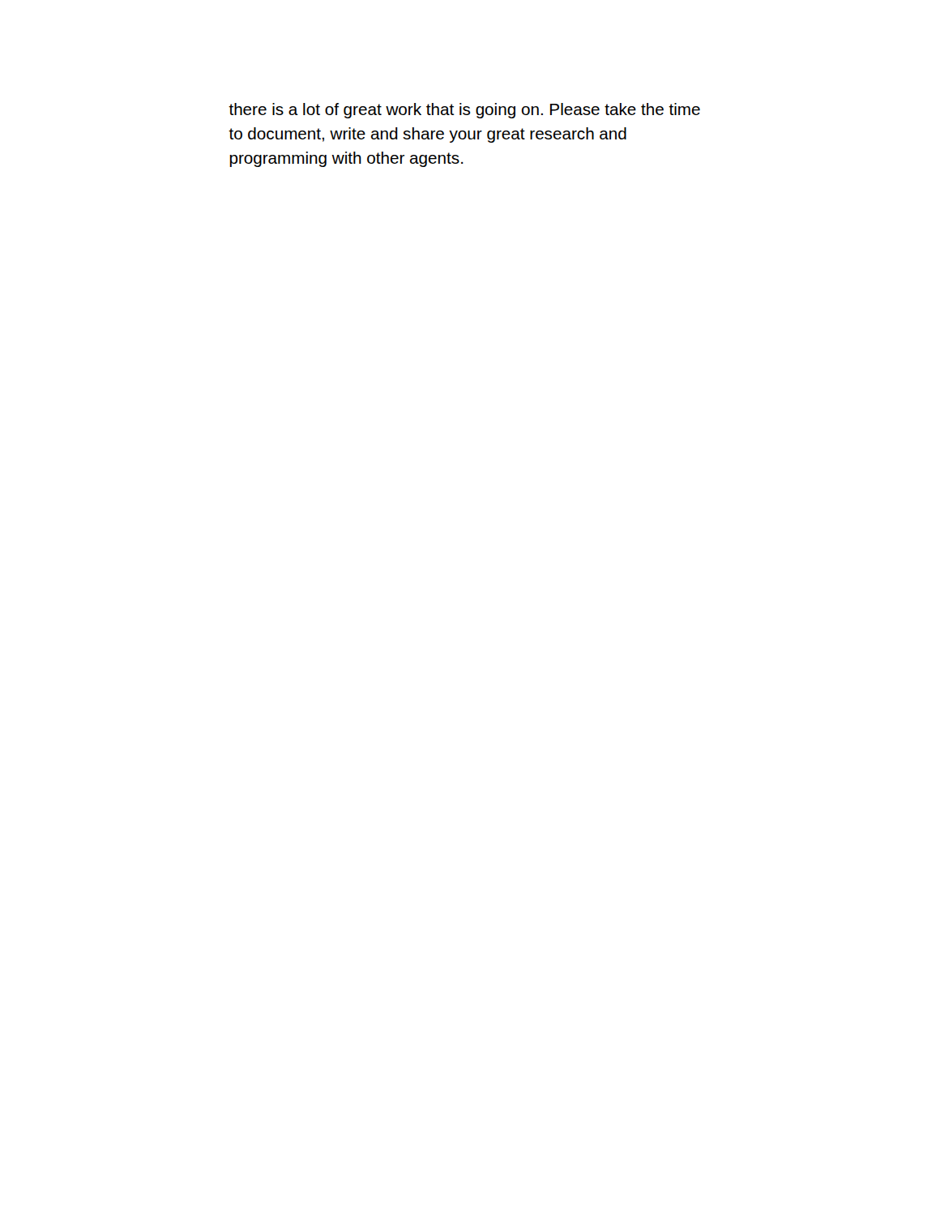there is a lot of great work that is going on. Please take the time to document, write and share your great research and programming with other agents.